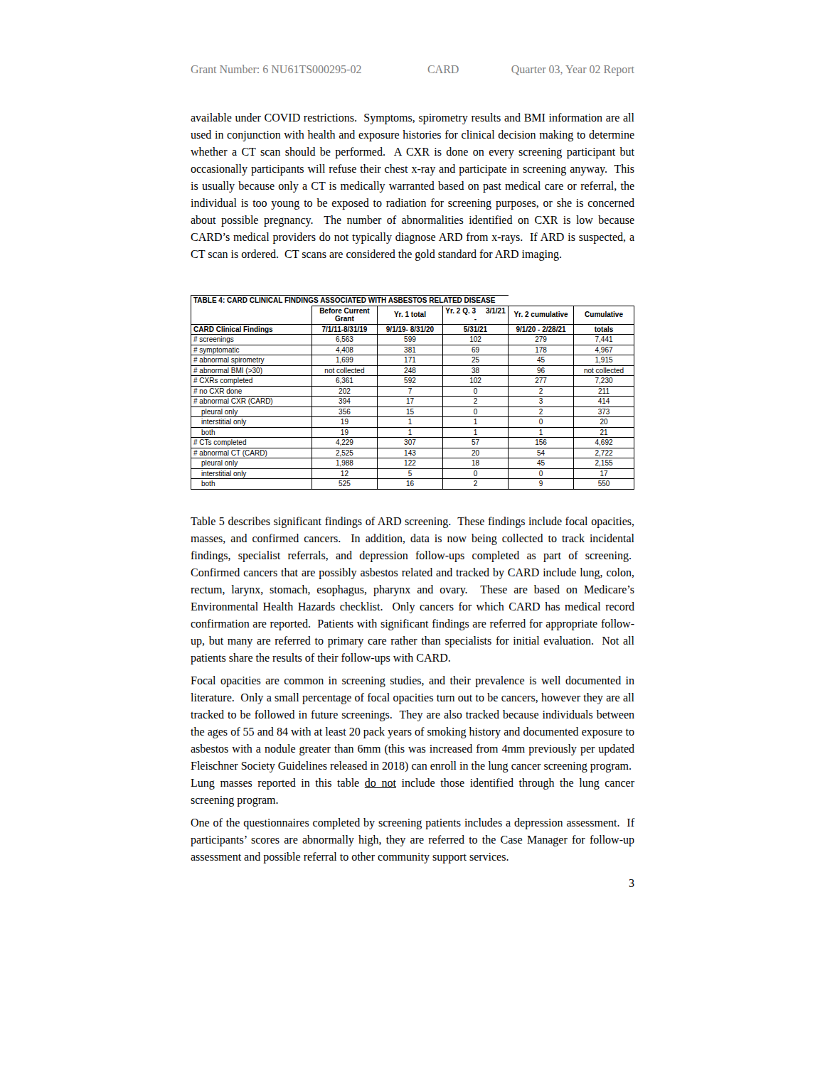Grant Number: 6 NU61TS000295-02
CARD
Quarter 03, Year 02 Report
available under COVID restrictions. Symptoms, spirometry results and BMI information are all used in conjunction with health and exposure histories for clinical decision making to determine whether a CT scan should be performed. A CXR is done on every screening participant but occasionally participants will refuse their chest x-ray and participate in screening anyway. This is usually because only a CT is medically warranted based on past medical care or referral, the individual is too young to be exposed to radiation for screening purposes, or she is concerned about possible pregnancy. The number of abnormalities identified on CXR is low because CARD’s medical providers do not typically diagnose ARD from x-rays. If ARD is suspected, a CT scan is ordered. CT scans are considered the gold standard for ARD imaging.
| TABLE 4: CARD CLINICAL FINDINGS ASSOCIATED WITH ASBESTOS RELATED DISEASE | | |
| | Before Current Grant | Yr. 1 total | Yr. 2 Q. 3 3/1/21 - | Yr. 2 cumulative | Cumulative |
| CARD Clinical Findings | 7/1/11-8/31/19 | 9/1/19- 8/31/20 | 5/31/21 | 9/1/20 - 2/28/21 | totals |
| # screenings | 6,563 | 599 | 102 | 279 | 7,441 |
| # symptomatic | 4,408 | 381 | 69 | 178 | 4,967 |
| # abnormal spirometry | 1,699 | 171 | 25 | 45 | 1,915 |
| # abnormal BMI (>30) | not collected | 248 | 38 | 96 | not collected |
| # CXRs completed | 6,361 | 592 | 102 | 277 | 7,230 |
| # no CXR done | 202 | 7 | 0 | 2 | 211 |
| # abnormal CXR (CARD) | 394 | 17 | 2 | 3 | 414 |
| pleural only | 356 | 15 | 0 | 2 | 373 |
| interstitial only | 19 | 1 | 1 | 0 | 20 |
| both | 19 | 1 | 1 | 1 | 21 |
| # CTs completed | 4,229 | 307 | 57 | 156 | 4,692 |
| # abnormal CT (CARD) | 2,525 | 143 | 20 | 54 | 2,722 |
| pleural only | 1,988 | 122 | 18 | 45 | 2,155 |
| interstitial only | 12 | 5 | 0 | 0 | 17 |
| both | 525 | 16 | 2 | 9 | 550 |
Table 5 describes significant findings of ARD screening. These findings include focal opacities, masses, and confirmed cancers. In addition, data is now being collected to track incidental findings, specialist referrals, and depression follow-ups completed as part of screening. Confirmed cancers that are possibly asbestos related and tracked by CARD include lung, colon, rectum, larynx, stomach, esophagus, pharynx and ovary. These are based on Medicare’s Environmental Health Hazards checklist. Only cancers for which CARD has medical record confirmation are reported. Patients with significant findings are referred for appropriate follow-up, but many are referred to primary care rather than specialists for initial evaluation. Not all patients share the results of their follow-ups with CARD.
Focal opacities are common in screening studies, and their prevalence is well documented in literature. Only a small percentage of focal opacities turn out to be cancers, however they are all tracked to be followed in future screenings. They are also tracked because individuals between the ages of 55 and 84 with at least 20 pack years of smoking history and documented exposure to asbestos with a nodule greater than 6mm (this was increased from 4mm previously per updated Fleischner Society Guidelines released in 2018) can enroll in the lung cancer screening program. Lung masses reported in this table do not include those identified through the lung cancer screening program.
One of the questionnaires completed by screening patients includes a depression assessment. If participants’ scores are abnormally high, they are referred to the Case Manager for follow-up assessment and possible referral to other community support services.
3